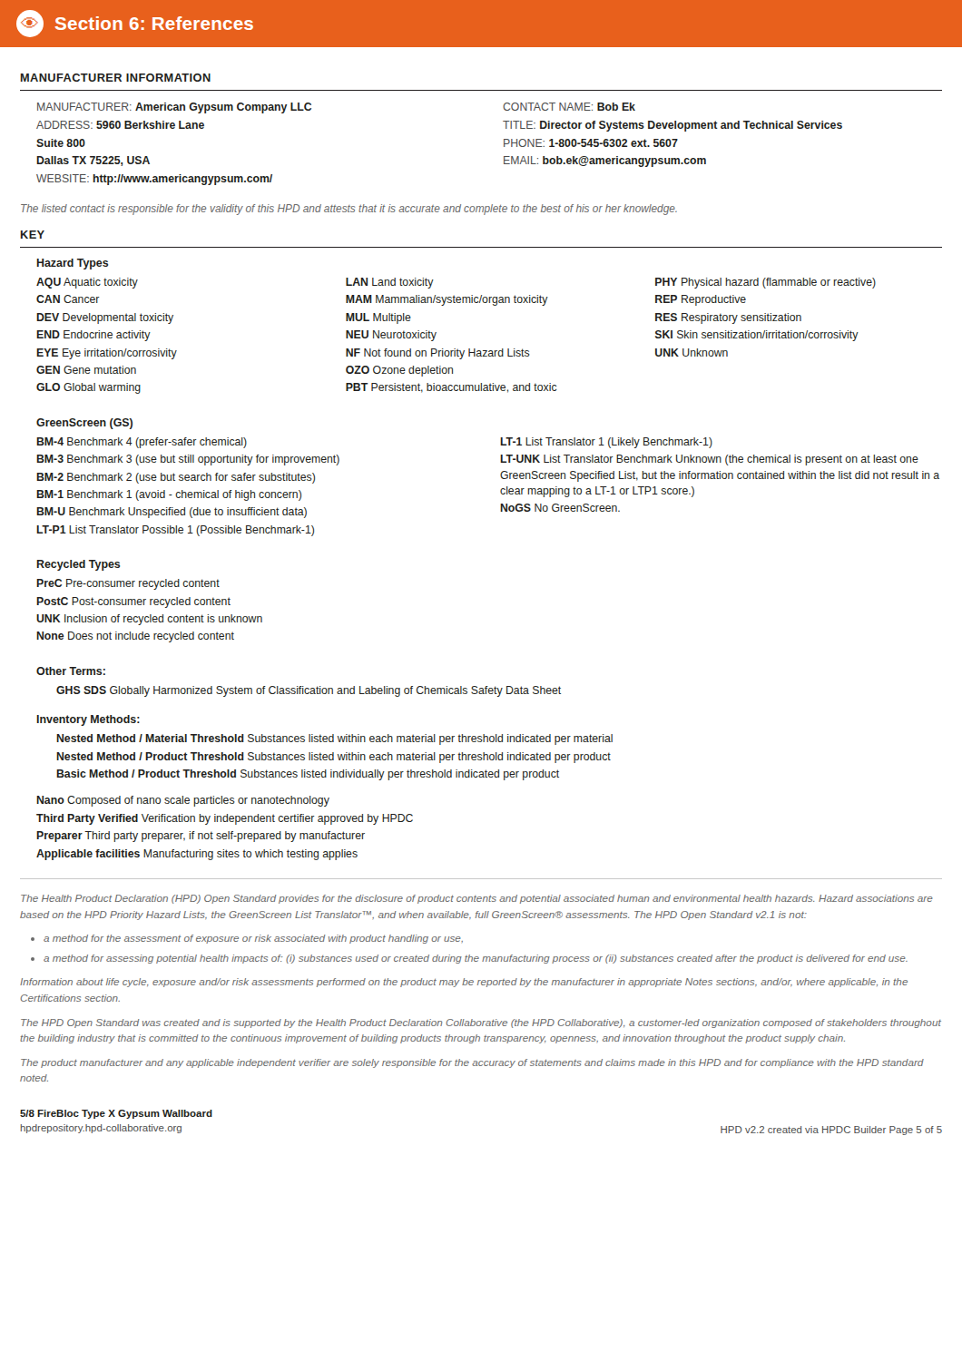👁
Section 6: References
Manufacturer Information
MANUFACTURER: American Gypsum Company LLC
ADDRESS: 5960 Berkshire Lane
Suite 800
Dallas TX 75225, USA
WEBSITE: http://www.americangypsum.com/
CONTACT NAME: Bob Ek
TITLE: Director of Systems Development and Technical Services
PHONE: 1-800-545-6302 ext. 5607
EMAIL: bob.ek@americangypsum.com
The listed contact is responsible for the validity of this HPD and attests that it is accurate and complete to the best of his or her knowledge.
Key
Hazard Types
AQU Aquatic toxicity
CAN Cancer
DEV Developmental toxicity
END Endocrine activity
EYE Eye irritation/corrosivity
GEN Gene mutation
GLO Global warming
LAN Land toxicity
MAM Mammalian/systemic/organ toxicity
MUL Multiple
NEU Neurotoxicity
NF Not found on Priority Hazard Lists
OZO Ozone depletion
PBT Persistent, bioaccumulative, and toxic
PHY Physical hazard (flammable or reactive)
REP Reproductive
RES Respiratory sensitization
SKI Skin sensitization/irritation/corrosivity
UNK Unknown
GreenScreen (GS)
BM-4 Benchmark 4 (prefer-safer chemical)
BM-3 Benchmark 3 (use but still opportunity for improvement)
BM-2 Benchmark 2 (use but search for safer substitutes)
BM-1 Benchmark 1 (avoid - chemical of high concern)
BM-U Benchmark Unspecified (due to insufficient data)
LT-P1 List Translator Possible 1 (Possible Benchmark-1)
LT-1 List Translator 1 (Likely Benchmark-1)
LT-UNK List Translator Benchmark Unknown (the chemical is present on at least one GreenScreen Specified List, but the information contained within the list did not result in a clear mapping to a LT-1 or LTP1 score.)
NoGS No GreenScreen.
Recycled Types
PreC Pre-consumer recycled content
PostC Post-consumer recycled content
UNK Inclusion of recycled content is unknown
None Does not include recycled content
Other Terms:
GHS SDS Globally Harmonized System of Classification and Labeling of Chemicals Safety Data Sheet
Inventory Methods:
Nested Method / Material Threshold Substances listed within each material per threshold indicated per material
Nested Method / Product Threshold Substances listed within each material per threshold indicated per product
Basic Method / Product Threshold Substances listed individually per threshold indicated per product
Nano Composed of nano scale particles or nanotechnology
Third Party Verified Verification by independent certifier approved by HPDC
Preparer Third party preparer, if not self-prepared by manufacturer
Applicable facilities Manufacturing sites to which testing applies
The Health Product Declaration (HPD) Open Standard provides for the disclosure of product contents and potential associated human and environmental health hazards. Hazard associations are based on the HPD Priority Hazard Lists, the GreenScreen List Translator™, and when available, full GreenScreen® assessments. The HPD Open Standard v2.1 is not:
a method for the assessment of exposure or risk associated with product handling or use,
a method for assessing potential health impacts of: (i) substances used or created during the manufacturing process or (ii) substances created after the product is delivered for end use.
Information about life cycle, exposure and/or risk assessments performed on the product may be reported by the manufacturer in appropriate Notes sections, and/or, where applicable, in the Certifications section.
The HPD Open Standard was created and is supported by the Health Product Declaration Collaborative (the HPD Collaborative), a customer-led organization composed of stakeholders throughout the building industry that is committed to the continuous improvement of building products through transparency, openness, and innovation throughout the product supply chain.
The product manufacturer and any applicable independent verifier are solely responsible for the accuracy of statements and claims made in this HPD and for compliance with the HPD standard noted.
5/8 FireBloc Type X Gypsum Wallboard
hpdrepository.hpd-collaborative.org
HPD v2.2 created via HPDC Builder Page 5 of 5